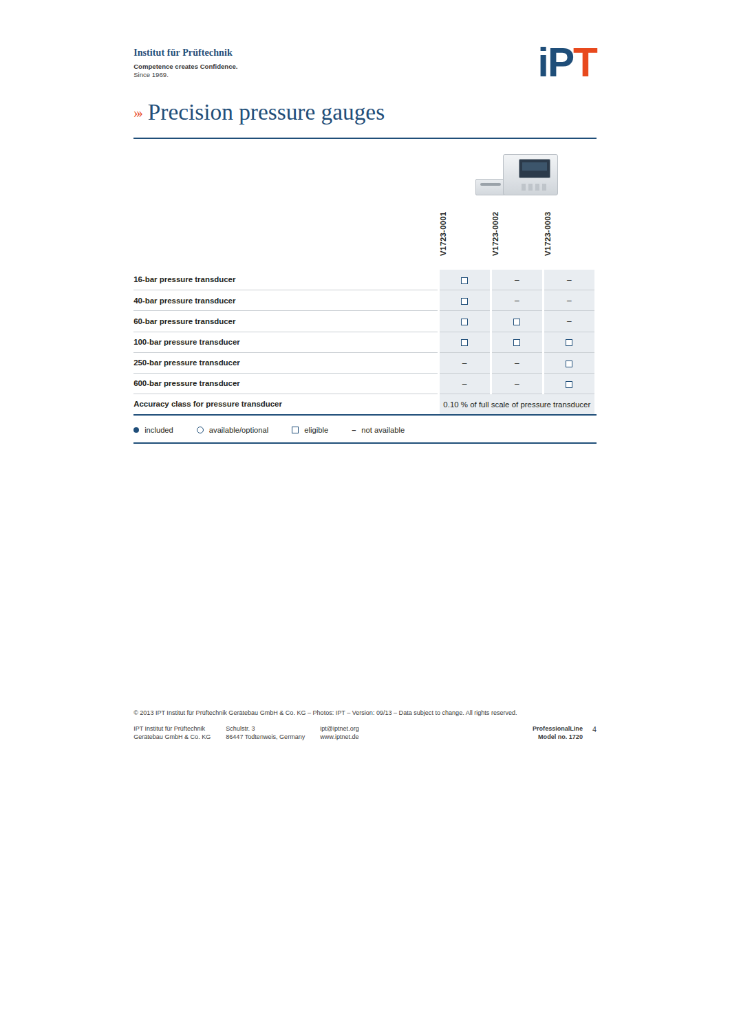Institut für Prüftechnik
Competence creates Confidence.Since 1969.
iPT
»›Precision pressure gauges
| | V1723-0001 | V1723-0002 | V1723-0003 |
| --- | --- | --- | --- |
| 16-bar pressure transducer | | – | – |
| 40-bar pressure transducer | | – | – |
| 60-bar pressure transducer | | | – |
| 100-bar pressure transducer | | | |
| 250-bar pressure transducer | – | – | |
| 600-bar pressure transducer | – | – | |
| Accuracy class for pressure transducer | 0.10 % of full scale of pressure transducer |
included
available/optional
eligible
–not available
© 2013 IPT Institut für Prüftechnik Gerätebau GmbH & Co. KG – Photos: IPT – Version: 09/13 – Data subject to change. All rights reserved.
IPT Institut für Prüftechnik
Gerätebau GmbH & Co. KG
Schulstr. 3
86447 Todtenweis, Germany
ipt@iptnet.org
www.iptnet.de
ProfessionalLine
Model no. 1720
4